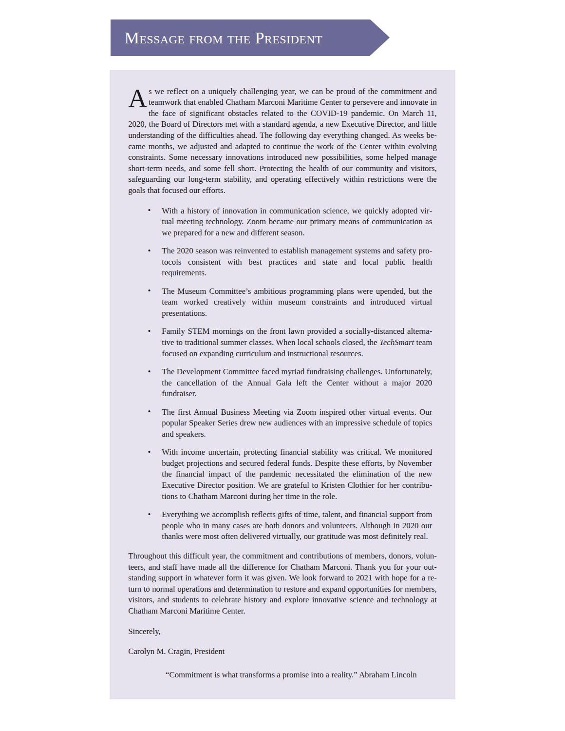Message from the President
As we reflect on a uniquely challenging year, we can be proud of the commitment and teamwork that enabled Chatham Marconi Maritime Center to persevere and innovate in the face of significant obstacles related to the COVID-19 pandemic. On March 11, 2020, the Board of Directors met with a standard agenda, a new Executive Director, and little understanding of the difficulties ahead. The following day everything changed. As weeks became months, we adjusted and adapted to continue the work of the Center within evolving constraints. Some necessary innovations introduced new possibilities, some helped manage short-term needs, and some fell short. Protecting the health of our community and visitors, safeguarding our long-term stability, and operating effectively within restrictions were the goals that focused our efforts.
With a history of innovation in communication science, we quickly adopted virtual meeting technology. Zoom became our primary means of communication as we prepared for a new and different season.
The 2020 season was reinvented to establish management systems and safety protocols consistent with best practices and state and local public health requirements.
The Museum Committee’s ambitious programming plans were upended, but the team worked creatively within museum constraints and introduced virtual presentations.
Family STEM mornings on the front lawn provided a socially-distanced alternative to traditional summer classes. When local schools closed, the TechSmart team focused on expanding curriculum and instructional resources.
The Development Committee faced myriad fundraising challenges. Unfortunately, the cancellation of the Annual Gala left the Center without a major 2020 fundraiser.
The first Annual Business Meeting via Zoom inspired other virtual events. Our popular Speaker Series drew new audiences with an impressive schedule of topics and speakers.
With income uncertain, protecting financial stability was critical. We monitored budget projections and secured federal funds. Despite these efforts, by November the financial impact of the pandemic necessitated the elimination of the new Executive Director position. We are grateful to Kristen Clothier for her contributions to Chatham Marconi during her time in the role.
Everything we accomplish reflects gifts of time, talent, and financial support from people who in many cases are both donors and volunteers. Although in 2020 our thanks were most often delivered virtually, our gratitude was most definitely real.
Throughout this difficult year, the commitment and contributions of members, donors, volunteers, and staff have made all the difference for Chatham Marconi. Thank you for your outstanding support in whatever form it was given. We look forward to 2021 with hope for a return to normal operations and determination to restore and expand opportunities for members, visitors, and students to celebrate history and explore innovative science and technology at Chatham Marconi Maritime Center.
Sincerely,
Carolyn M. Cragin, President
“Commitment is what transforms a promise into a reality.” Abraham Lincoln